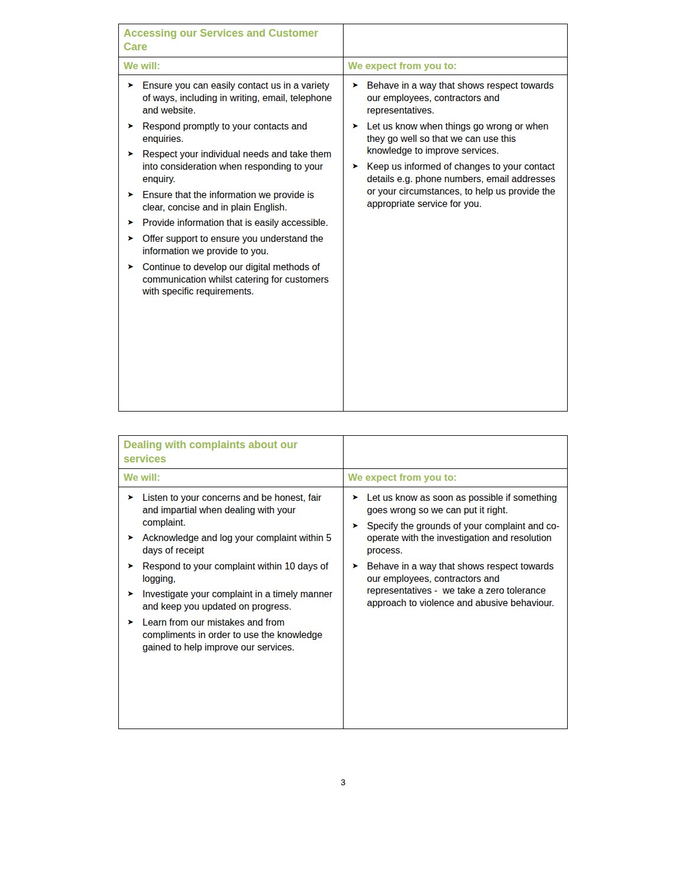| Accessing our Services and Customer Care | |
| We will: | We expect from you to: |
| Ensure you can easily contact us in a variety of ways, including in writing, email, telephone and website. Respond promptly to your contacts and enquiries. Respect your individual needs and take them into consideration when responding to your enquiry. Ensure that the information we provide is clear, concise and in plain English. Provide information that is easily accessible. Offer support to ensure you understand the information we provide to you. Continue to develop our digital methods of communication whilst catering for customers with specific requirements. | Behave in a way that shows respect towards our employees, contractors and representatives. Let us know when things go wrong or when they go well so that we can use this knowledge to improve services. Keep us informed of changes to your contact details e.g. phone numbers, email addresses or your circumstances, to help us provide the appropriate service for you. |
| Dealing with complaints about our services | |
| We will: | We expect from you to: |
| Listen to your concerns and be honest, fair and impartial when dealing with your complaint. Acknowledge and log your complaint within 5 days of receipt Respond to your complaint within 10 days of logging, Investigate your complaint in a timely manner and keep you updated on progress. Learn from our mistakes and from compliments in order to use the knowledge gained to help improve our services. | Let us know as soon as possible if something goes wrong so we can put it right. Specify the grounds of your complaint and co-operate with the investigation and resolution process. Behave in a way that shows respect towards our employees, contractors and representatives - we take a zero tolerance approach to violence and abusive behaviour. |
3